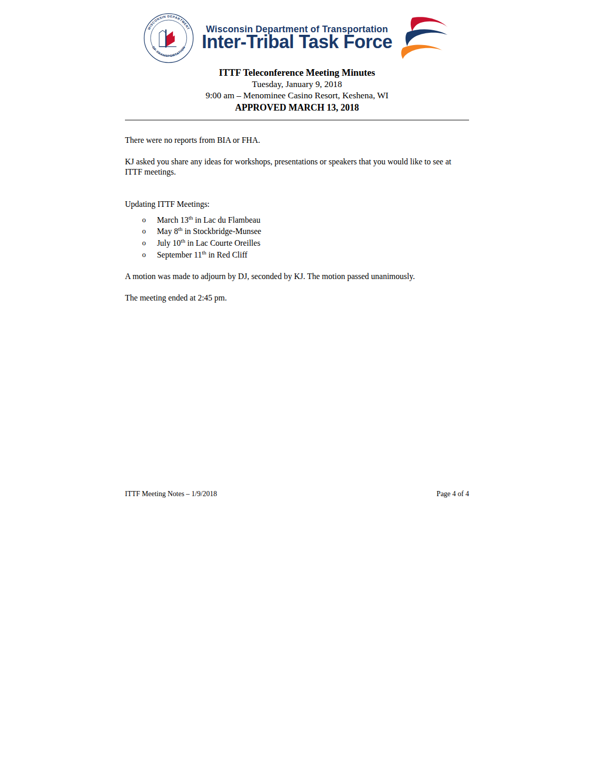WISCONSIN DEPARTMENT OF TRANSPORTATION
Wisconsin Department of Transportation
Inter-Tribal Task Force
ITTF Teleconference Meeting Minutes
Tuesday, January 9, 2018
9:00 am – Menominee Casino Resort, Keshena, WI
APPROVED MARCH 13, 2018
There were no reports from BIA or FHA.
KJ asked you share any ideas for workshops, presentations or speakers that you would like to see at ITTF meetings.
Updating ITTF Meetings:
March 13th in Lac du Flambeau
May 8th in Stockbridge-Munsee
July 10th in Lac Courte Oreilles
September 11th in Red Cliff
A motion was made to adjourn by DJ, seconded by KJ. The motion passed unanimously.
The meeting ended at 2:45 pm.
ITTF Meeting Notes – 1/9/2018 Page 4 of 4